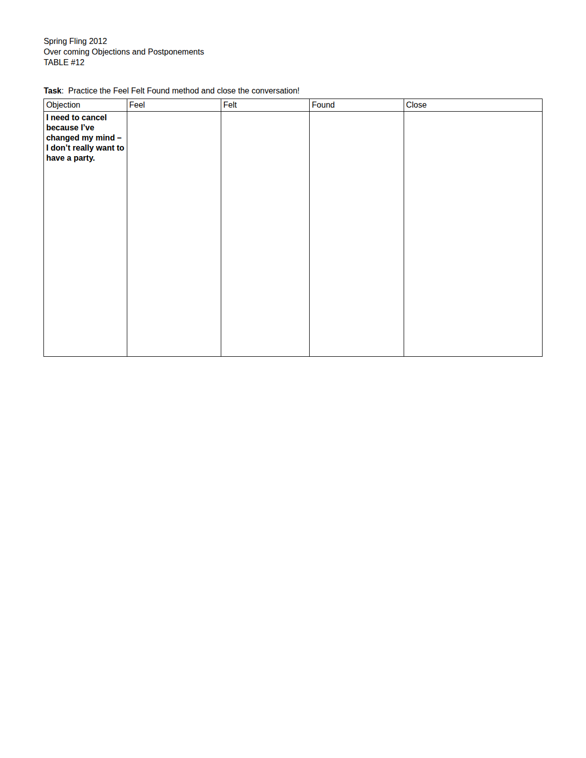Spring Fling 2012
Over coming Objections and Postponements
TABLE #12
Task: Practice the Feel Felt Found method and close the conversation!
| Objection | Feel | Felt | Found | Close |
| --- | --- | --- | --- | --- |
| I need to cancel because I’ve changed my mind – I don’t really want to have a party. | | | | |